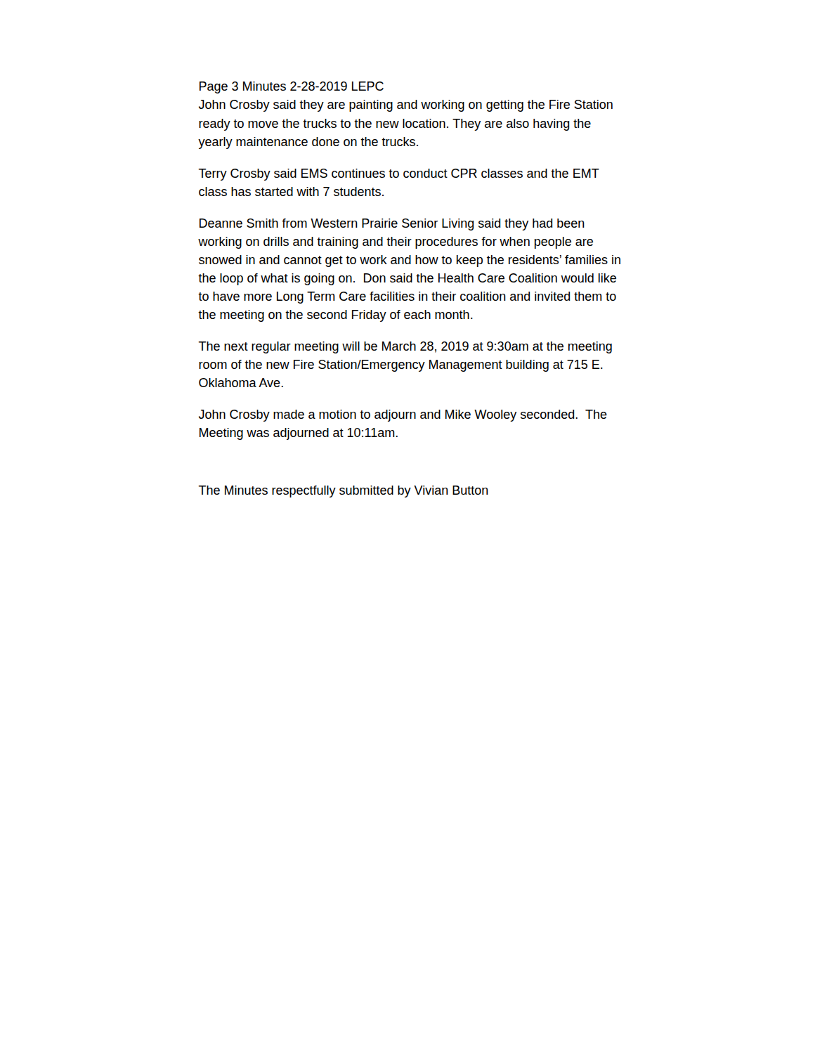Page 3 Minutes 2-28-2019 LEPC
John Crosby said they are painting and working on getting the Fire Station ready to move the trucks to the new location. They are also having the yearly maintenance done on the trucks.
Terry Crosby said EMS continues to conduct CPR classes and the EMT class has started with 7 students.
Deanne Smith from Western Prairie Senior Living said they had been working on drills and training and their procedures for when people are snowed in and cannot get to work and how to keep the residents’ families in the loop of what is going on. Don said the Health Care Coalition would like to have more Long Term Care facilities in their coalition and invited them to the meeting on the second Friday of each month.
The next regular meeting will be March 28, 2019 at 9:30am at the meeting room of the new Fire Station/Emergency Management building at 715 E. Oklahoma Ave.
John Crosby made a motion to adjourn and Mike Wooley seconded. The Meeting was adjourned at 10:11am.
The Minutes respectfully submitted by Vivian Button